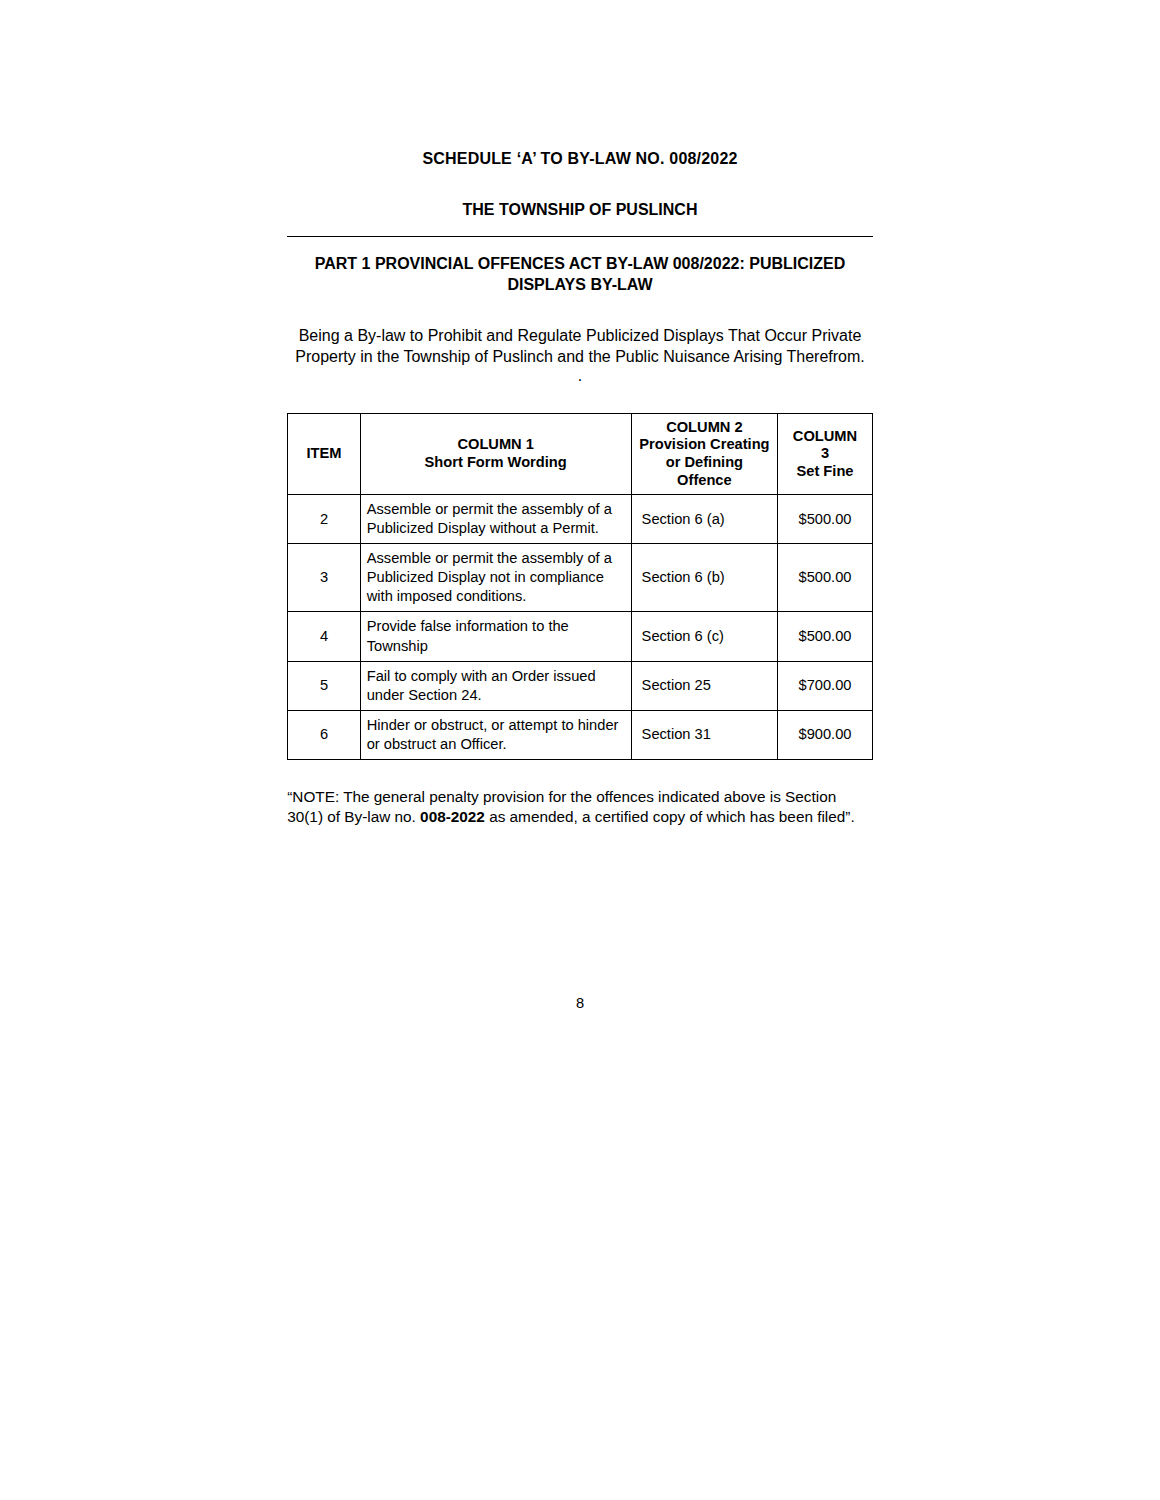SCHEDULE ‘A’ TO BY-LAW NO. 008/2022
THE TOWNSHIP OF PUSLINCH
PART 1 PROVINCIAL OFFENCES ACT BY-LAW 008/2022: PUBLICIZED
DISPLAYS BY-LAW
Being a By-law to Prohibit and Regulate Publicized Displays That Occur Private Property in the Township of Puslinch and the Public Nuisance Arising Therefrom.
.
| ITEM | COLUMN 1 Short Form Wording | COLUMN 2 Provision Creating or Defining Offence | COLUMN 3 Set Fine |
| --- | --- | --- | --- |
| 2 | Assemble or permit the assembly of a Publicized Display without a Permit. | Section 6 (a) | $500.00 |
| 3 | Assemble or permit the assembly of a Publicized Display not in compliance with imposed conditions. | Section 6 (b) | $500.00 |
| 4 | Provide false information to the Township | Section 6 (c) | $500.00 |
| 5 | Fail to comply with an Order issued under Section 24. | Section 25 | $700.00 |
| 6 | Hinder or obstruct, or attempt to hinder or obstruct an Officer. | Section 31 | $900.00 |
“NOTE: The general penalty provision for the offences indicated above is Section 30(1) of By-law no. 008-2022 as amended, a certified copy of which has been filed”.
8